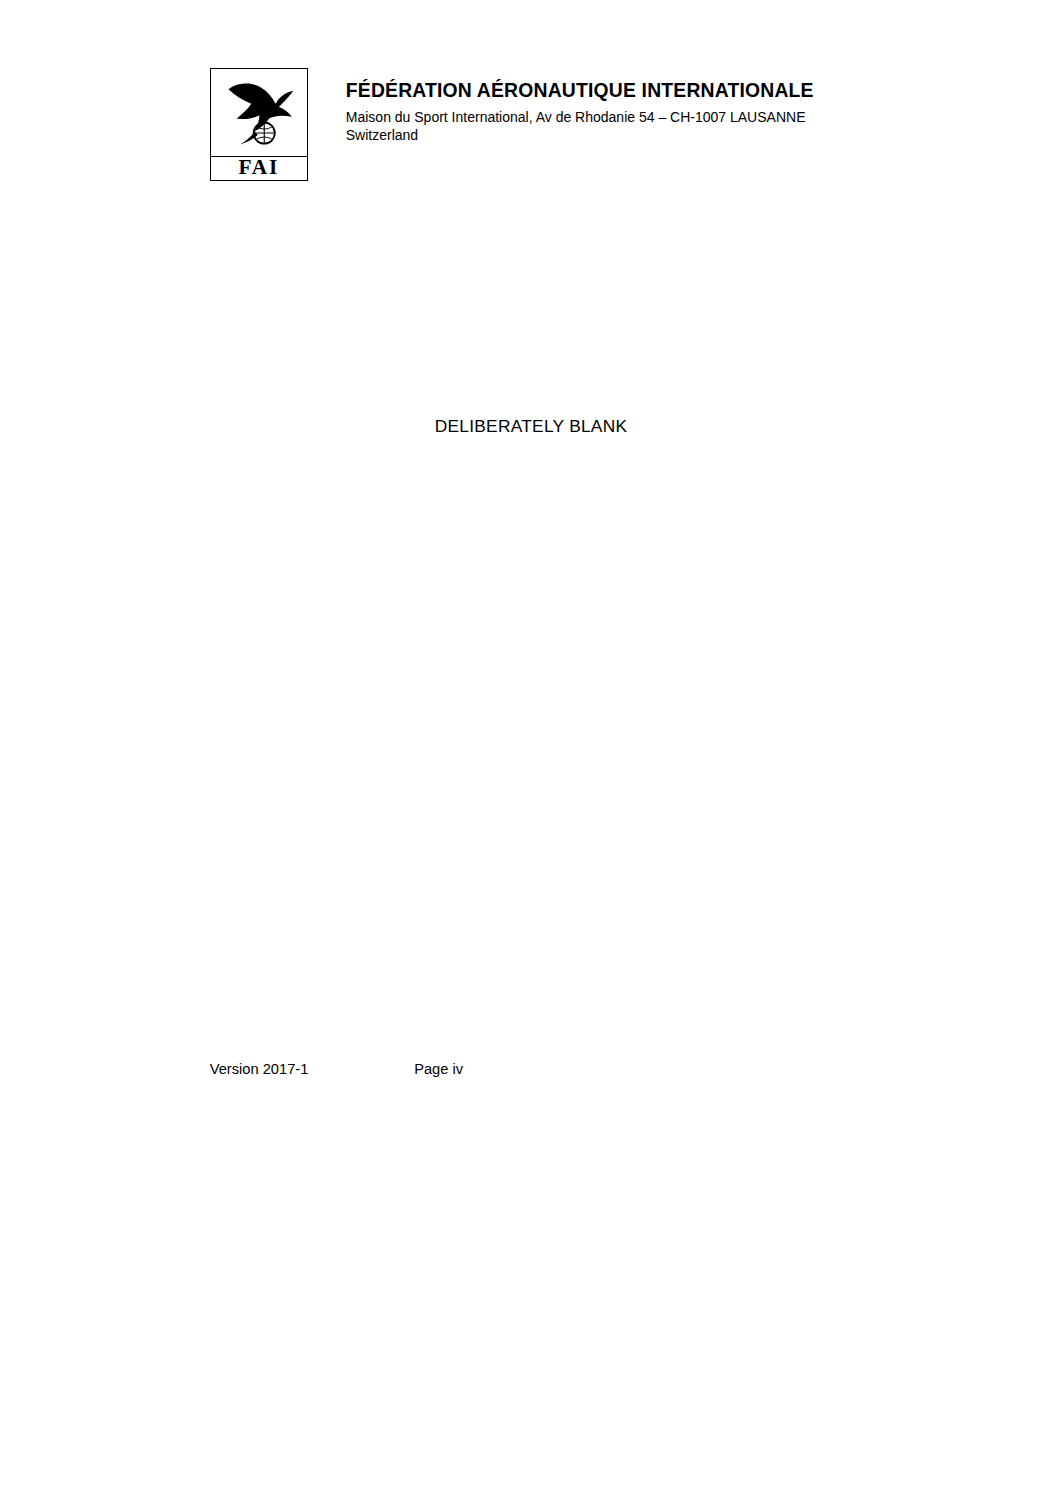FAI
FÉDÉRATION AÉRONAUTIQUE INTERNATIONALE
Maison du Sport International, Av de Rhodanie 54 – CH-1007 LAUSANNE Switzerland
DELIBERATELY BLANK
Version 2017-1
Page iv